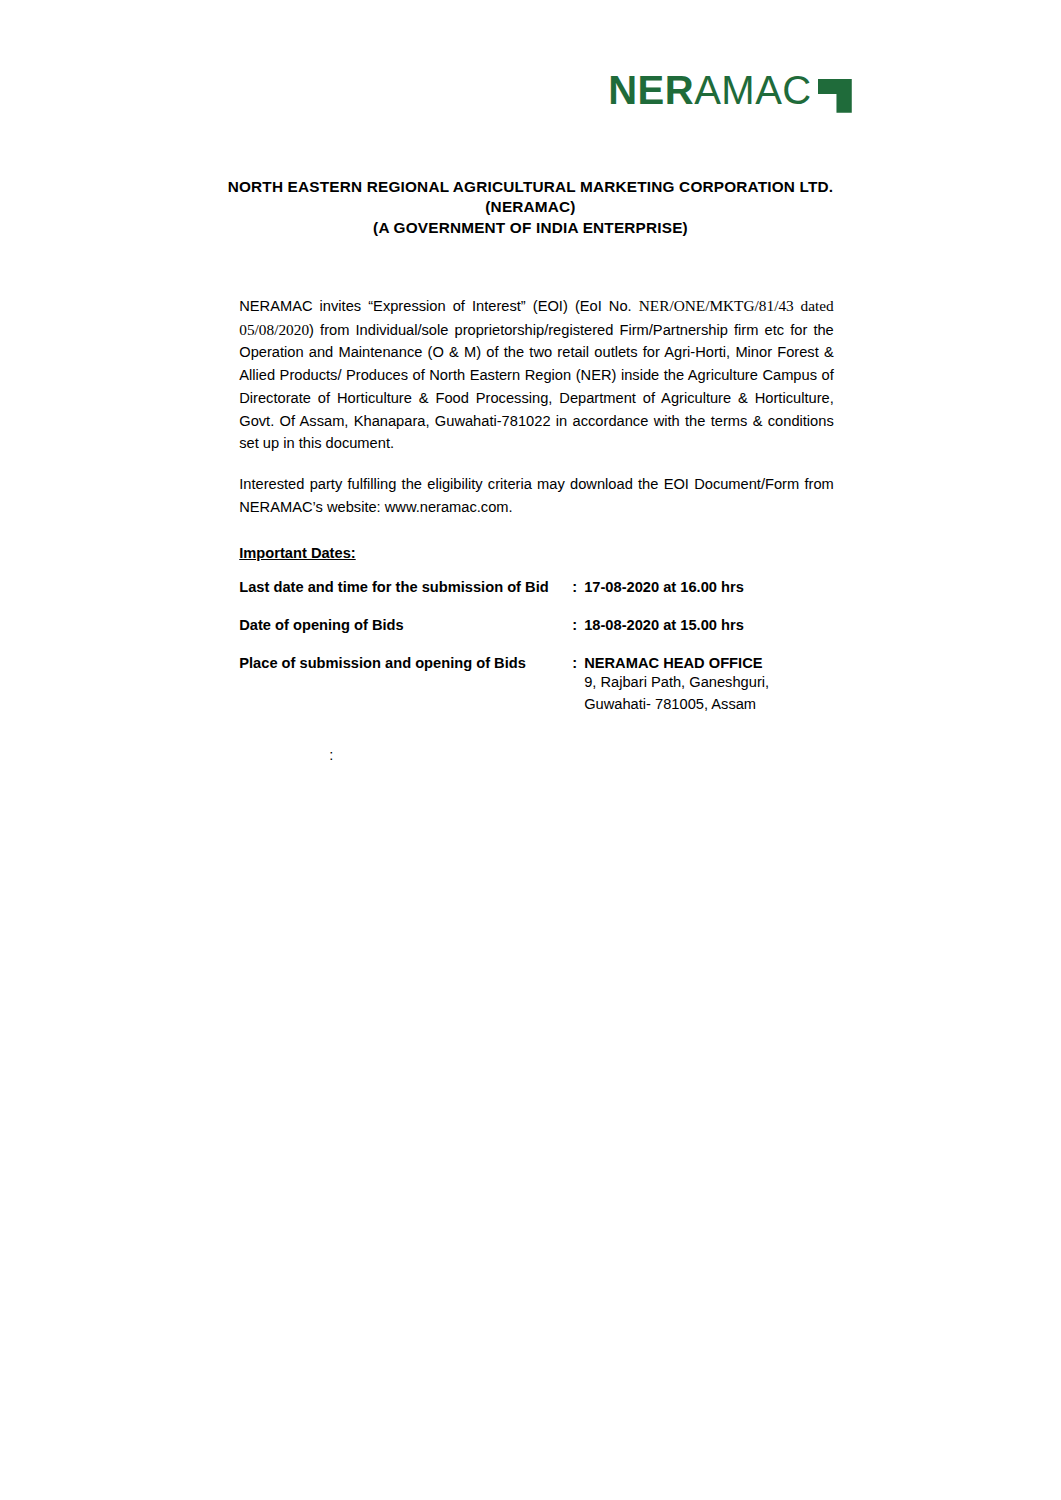NER AMAC
NORTH EASTERN REGIONAL AGRICULTURAL MARKETING CORPORATION LTD.
(NERAMAC)
(A GOVERNMENT OF INDIA ENTERPRISE)
NERAMAC invites “Expression of Interest” (EOI) (EoI No. NER/ONE/MKTG/81/43 dated 05/08/2020) from Individual/sole proprietorship/registered Firm/Partnership firm etc for the Operation and Maintenance (O & M) of the two retail outlets for Agri-Horti, Minor Forest & Allied Products/ Produces of North Eastern Region (NER) inside the Agriculture Campus of Directorate of Horticulture & Food Processing, Department of Agriculture & Horticulture, Govt. Of Assam, Khanapara, Guwahati-781022 in accordance with the terms & conditions set up in this document.
Interested party fulfilling the eligibility criteria may download the EOI Document/Form from NERAMAC’s website: www.neramac.com.
Important Dates:
| Last date and time for the submission of Bid | : | 17-08-2020 at 16.00 hrs |
| Date of opening of Bids | : | 18-08-2020 at 15.00 hrs |
| Place of submission and opening of Bids | : | NERAMAC HEAD OFFICE 9, Rajbari Path, Ganeshguri, Guwahati- 781005, Assam |
: